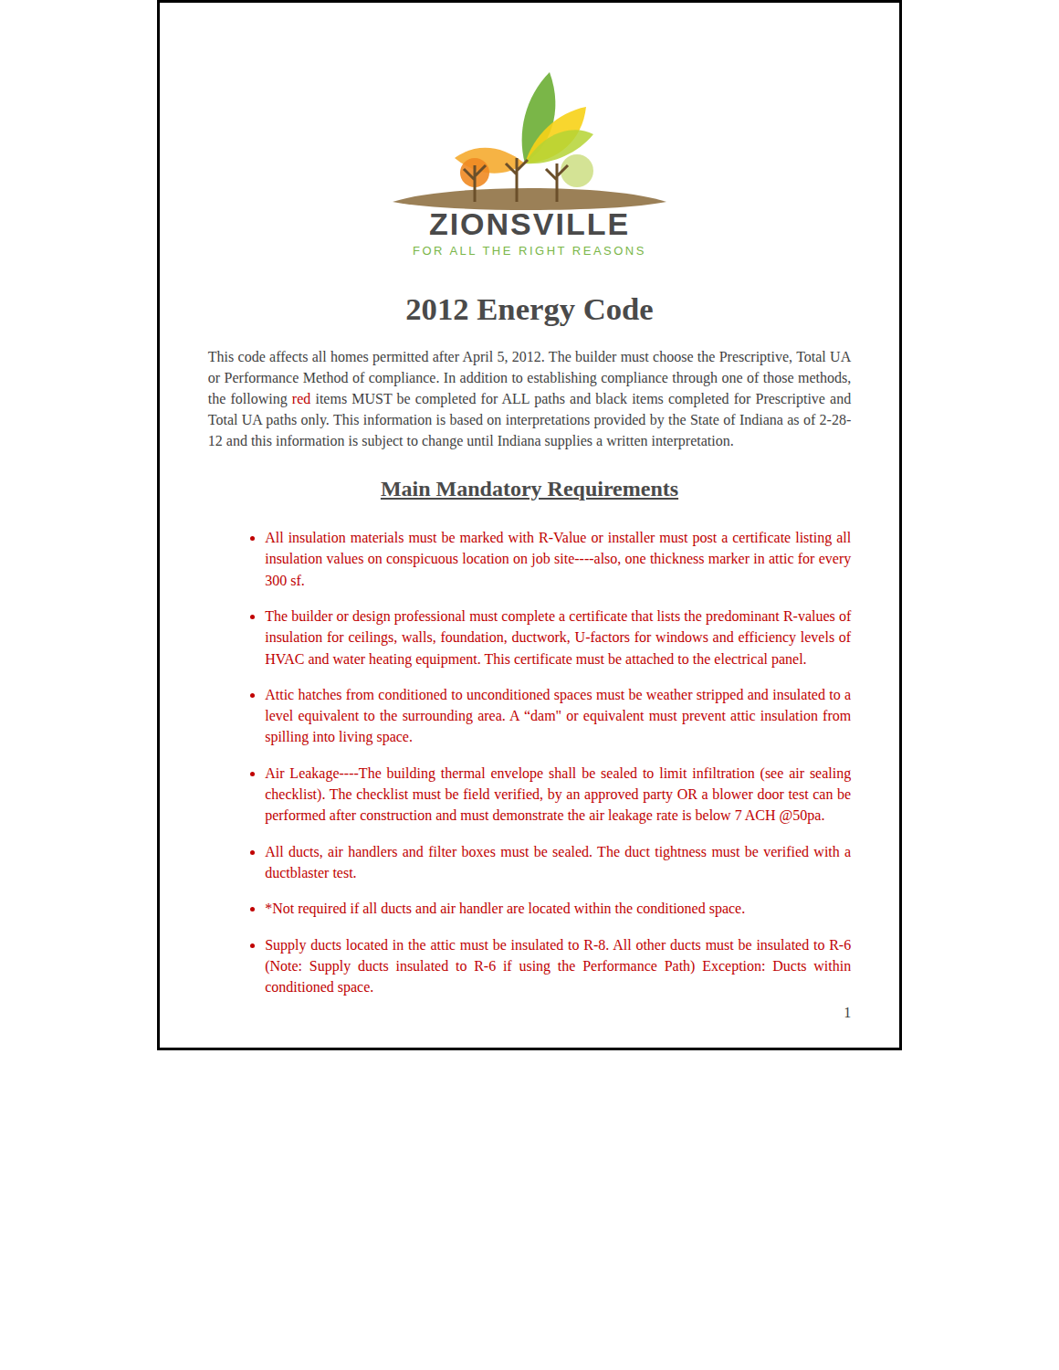ZIONSVILLE FOR ALL THE RIGHT REASONS
2012 Energy Code
This code affects all homes permitted after April 5, 2012. The builder must choose the Prescriptive, Total UA or Performance Method of compliance. In addition to establishing compliance through one of those methods, the following red items MUST be completed for ALL paths and black items completed for Prescriptive and Total UA paths only. This information is based on interpretations provided by the State of Indiana as of 2-28-12 and this information is subject to change until Indiana supplies a written interpretation.
Main Mandatory Requirements
All insulation materials must be marked with R-Value or installer must post a certificate listing all insulation values on conspicuous location on job site----also, one thickness marker in attic for every 300 sf.
The builder or design professional must complete a certificate that lists the predominant R-values of insulation for ceilings, walls, foundation, ductwork, U-factors for windows and efficiency levels of HVAC and water heating equipment. This certificate must be attached to the electrical panel.
Attic hatches from conditioned to unconditioned spaces must be weather stripped and insulated to a level equivalent to the surrounding area. A “dam" or equivalent must prevent attic insulation from spilling into living space.
Air Leakage----The building thermal envelope shall be sealed to limit infiltration (see air sealing checklist). The checklist must be field verified, by an approved party OR a blower door test can be performed after construction and must demonstrate the air leakage rate is below 7 ACH @50pa.
All ducts, air handlers and filter boxes must be sealed. The duct tightness must be verified with a ductblaster test.
*Not required if all ducts and air handler are located within the conditioned space.
Supply ducts located in the attic must be insulated to R-8. All other ducts must be insulated to R-6 (Note: Supply ducts insulated to R-6 if using the Performance Path) Exception: Ducts within conditioned space.
1